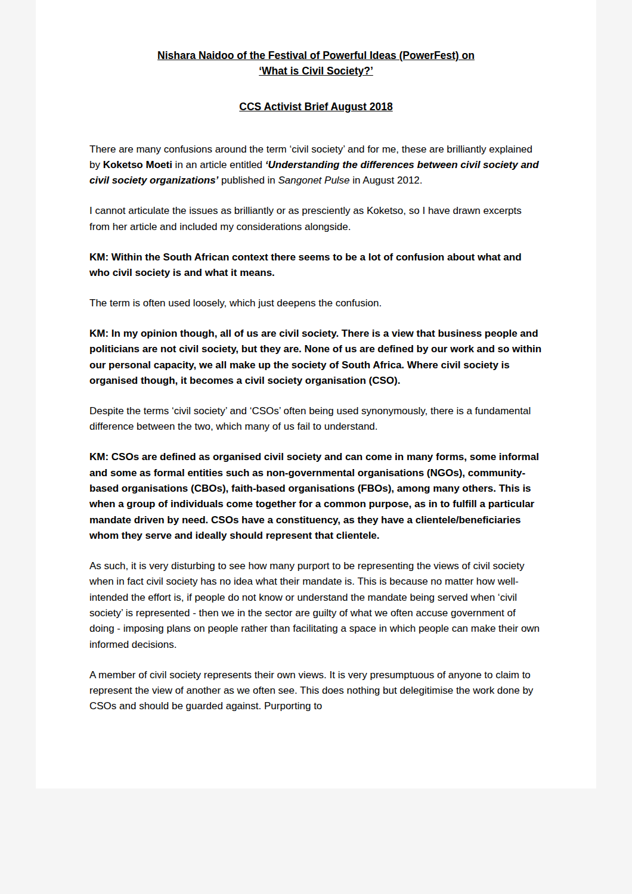Nishara Naidoo of the Festival of Powerful Ideas (PowerFest) on
‘What is Civil Society?’
CCS Activist Brief August 2018
There are many confusions around the term ‘civil society’ and for me, these are brilliantly explained by Koketso Moeti in an article entitled ‘Understanding the differences between civil society and civil society organizations’ published in Sangonet Pulse in August 2012.
I cannot articulate the issues as brilliantly or as presciently as Koketso, so I have drawn excerpts from her article and included my considerations alongside.
KM: Within the South African context there seems to be a lot of confusion about what and who civil society is and what it means.
The term is often used loosely, which just deepens the confusion.
KM: In my opinion though, all of us are civil society. There is a view that business people and politicians are not civil society, but they are. None of us are defined by our work and so within our personal capacity, we all make up the society of South Africa. Where civil society is organised though, it becomes a civil society organisation (CSO).
Despite the terms ‘civil society’ and ‘CSOs’ often being used synonymously, there is a fundamental difference between the two, which many of us fail to understand.
KM: CSOs are defined as organised civil society and can come in many forms, some informal and some as formal entities such as non-governmental organisations (NGOs), community-based organisations (CBOs), faith-based organisations (FBOs), among many others. This is when a group of individuals come together for a common purpose, as in to fulfill a particular mandate driven by need. CSOs have a constituency, as they have a clientele/beneficiaries whom they serve and ideally should represent that clientele.
As such, it is very disturbing to see how many purport to be representing the views of civil society when in fact civil society has no idea what their mandate is. This is because no matter how well-intended the effort is, if people do not know or understand the mandate being served when ‘civil society’ is represented - then we in the sector are guilty of what we often accuse government of doing - imposing plans on people rather than facilitating a space in which people can make their own informed decisions.
A member of civil society represents their own views. It is very presumptuous of anyone to claim to represent the view of another as we often see. This does nothing but delegitimise the work done by CSOs and should be guarded against. Purporting to